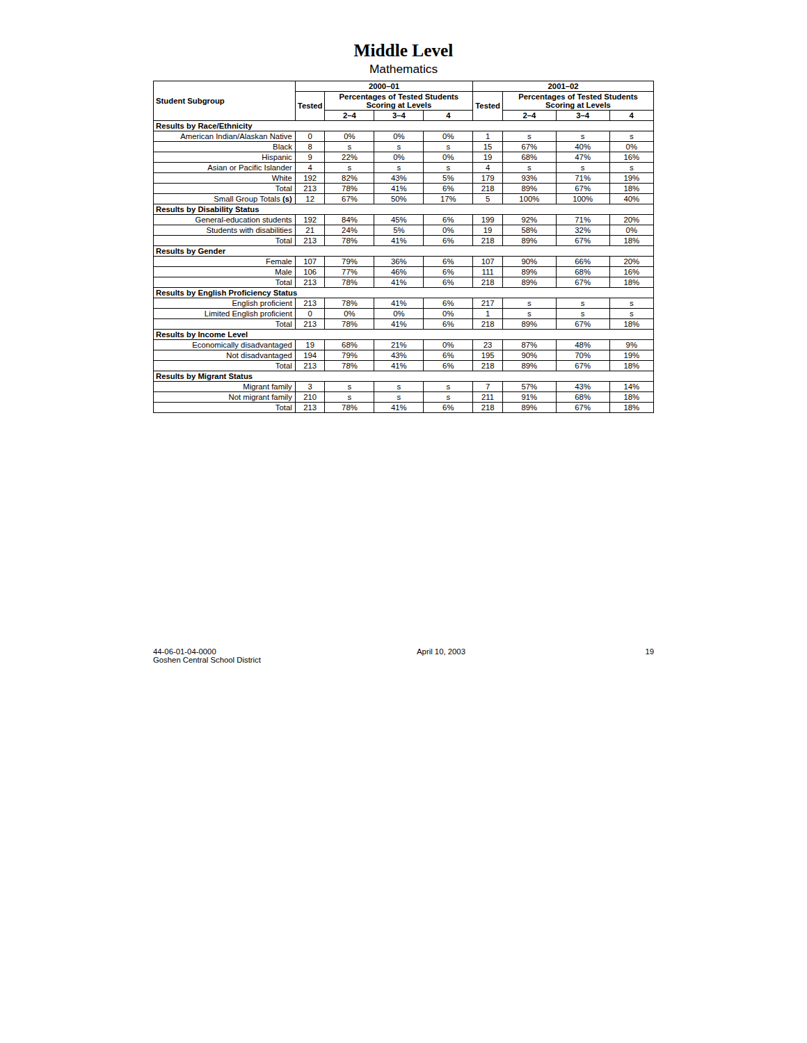Middle Level
Mathematics
| Student Subgroup | 2000–01 | 2001–02 |
| --- | --- | --- |
| Tested | Percentages of Tested Students Scoring at Levels | Tested | Percentages of Tested Students Scoring at Levels |
| 2–4 | 3–4 | 4 | 2–4 | 3–4 | 4 |
| Results by Race/Ethnicity |
| American Indian/Alaskan Native | 0 | 0% | 0% | 0% | 1 | s | s | s |
| Black | 8 | s | s | s | 15 | 67% | 40% | 0% |
| Hispanic | 9 | 22% | 0% | 0% | 19 | 68% | 47% | 16% |
| Asian or Pacific Islander | 4 | s | s | s | 4 | s | s | s |
| White | 192 | 82% | 43% | 5% | 179 | 93% | 71% | 19% |
| Total | 213 | 78% | 41% | 6% | 218 | 89% | 67% | 18% |
| Small Group Totals (s) | 12 | 67% | 50% | 17% | 5 | 100% | 100% | 40% |
| Results by Disability Status |
| General-education students | 192 | 84% | 45% | 6% | 199 | 92% | 71% | 20% |
| Students with disabilities | 21 | 24% | 5% | 0% | 19 | 58% | 32% | 0% |
| Total | 213 | 78% | 41% | 6% | 218 | 89% | 67% | 18% |
| Results by Gender |
| Female | 107 | 79% | 36% | 6% | 107 | 90% | 66% | 20% |
| Male | 106 | 77% | 46% | 6% | 111 | 89% | 68% | 16% |
| Total | 213 | 78% | 41% | 6% | 218 | 89% | 67% | 18% |
| Results by English Proficiency Status |
| English proficient | 213 | 78% | 41% | 6% | 217 | s | s | s |
| Limited English proficient | 0 | 0% | 0% | 0% | 1 | s | s | s |
| Total | 213 | 78% | 41% | 6% | 218 | 89% | 67% | 18% |
| Results by Income Level |
| Economically disadvantaged | 19 | 68% | 21% | 0% | 23 | 87% | 48% | 9% |
| Not disadvantaged | 194 | 79% | 43% | 6% | 195 | 90% | 70% | 19% |
| Total | 213 | 78% | 41% | 6% | 218 | 89% | 67% | 18% |
| Results by Migrant Status |
| Migrant family | 3 | s | s | s | 7 | 57% | 43% | 14% |
| Not migrant family | 210 | s | s | s | 211 | 91% | 68% | 18% |
| Total | 213 | 78% | 41% | 6% | 218 | 89% | 67% | 18% |
| 44-06-01-04-0000 Goshen Central School District | April 10, 2003 | 19 |